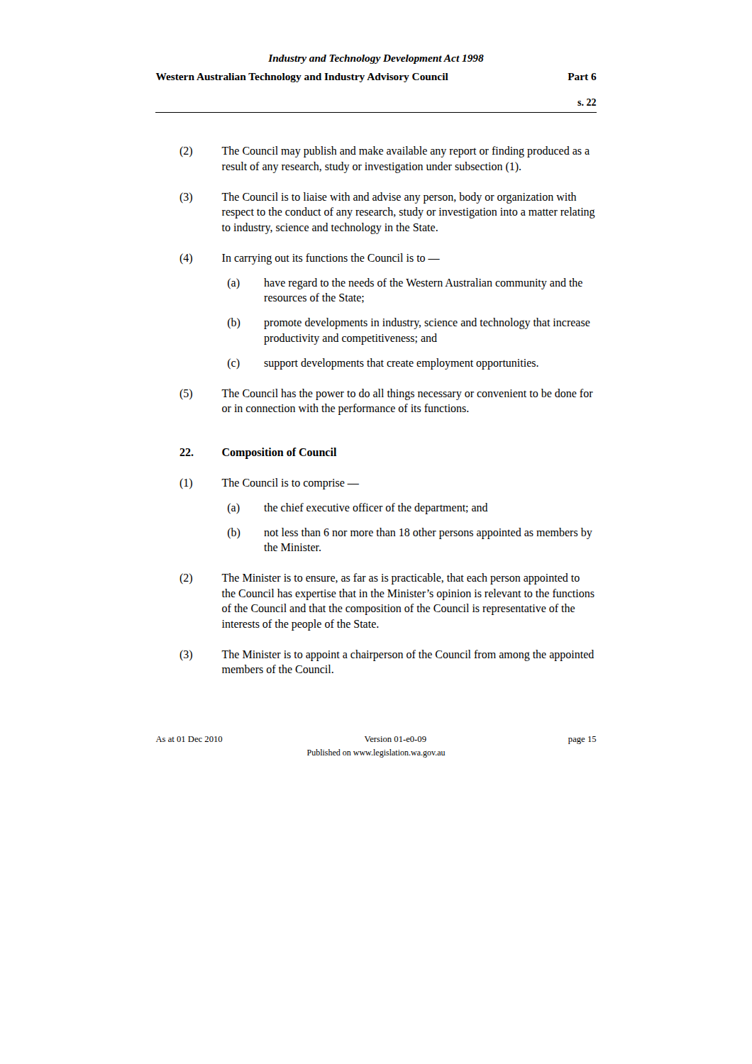Industry and Technology Development Act 1998
Western Australian Technology and Industry Advisory Council Part 6
s. 22
(2)
The Council may publish and make available any report or finding produced as a result of any research, study or investigation under subsection (1).
(3)
The Council is to liaise with and advise any person, body or organization with respect to the conduct of any research, study or investigation into a matter relating to industry, science and technology in the State.
(4)
In carrying out its functions the Council is to —
(a)
have regard to the needs of the Western Australian community and the resources of the State;
(b)
promote developments in industry, science and technology that increase productivity and competitiveness; and
(c)
support developments that create employment opportunities.
(5)
The Council has the power to do all things necessary or convenient to be done for or in connection with the performance of its functions.
22.
Composition of Council
(1)
The Council is to comprise —
(a)
the chief executive officer of the department; and
(b)
not less than 6 nor more than 18 other persons appointed as members by the Minister.
(2)
The Minister is to ensure, as far as is practicable, that each person appointed to the Council has expertise that in the Minister’s opinion is relevant to the functions of the Council and that the composition of the Council is representative of the interests of the people of the State.
(3)
The Minister is to appoint a chairperson of the Council from among the appointed members of the Council.
As at 01 Dec 2010 Version 01-e0-09 page 15
Published on www.legislation.wa.gov.au